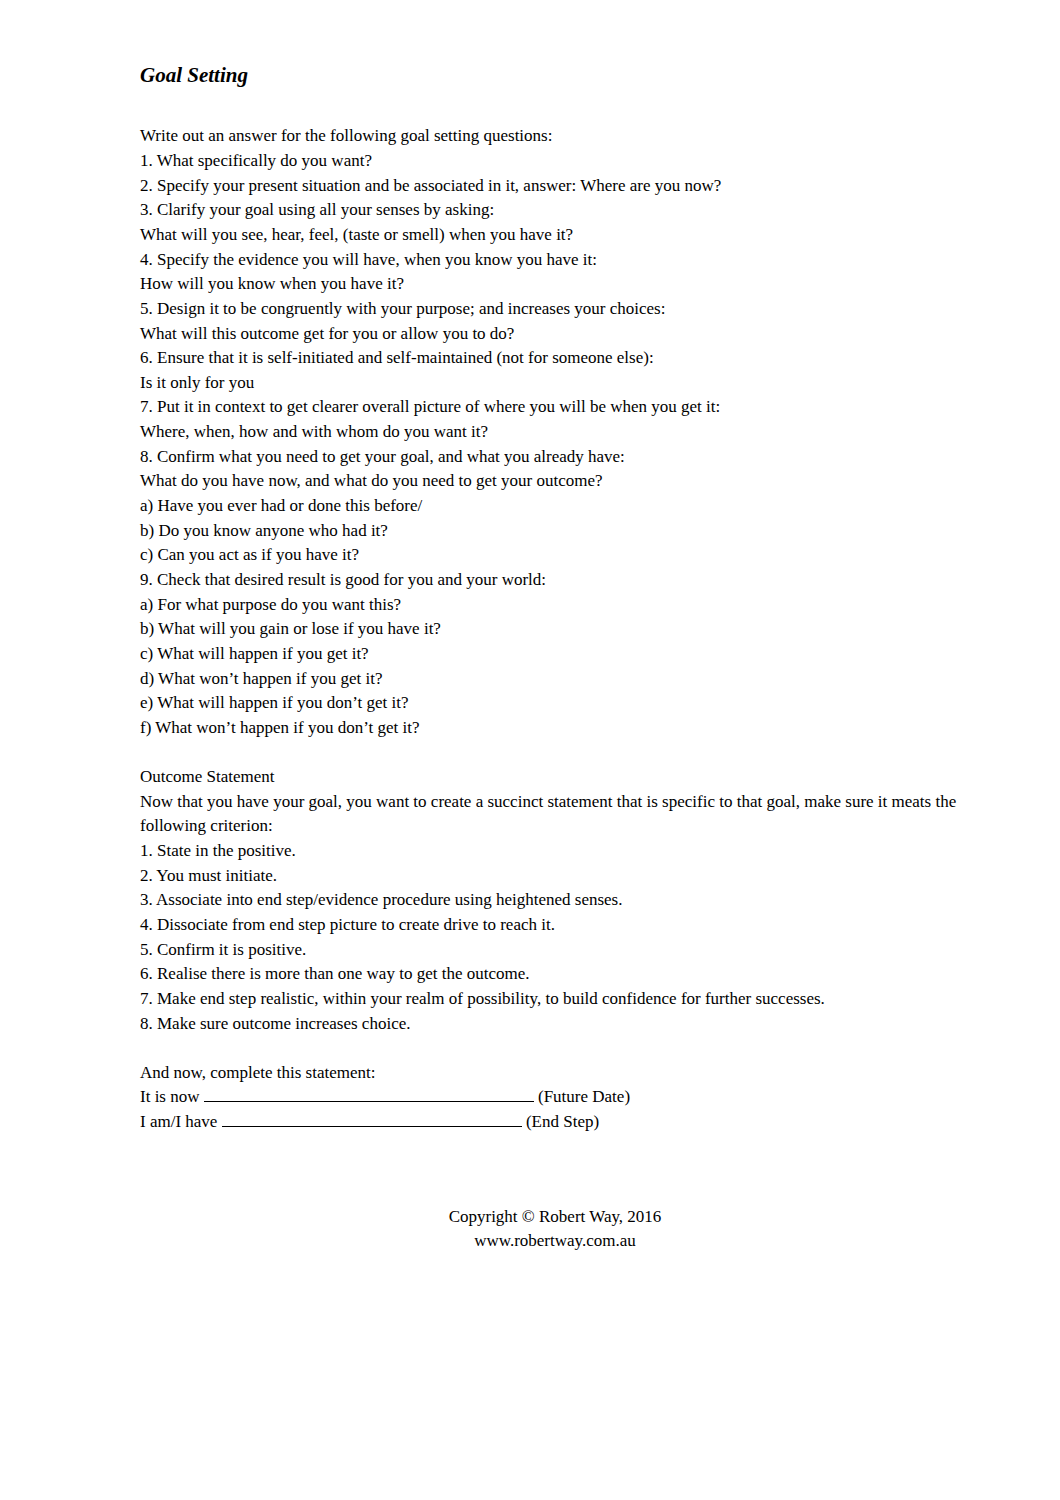Goal Setting
Write out an answer for the following goal setting questions:
1. What specifically do you want?
2. Specify your present situation and be associated in it, answer: Where are you now?
3. Clarify your goal using all your senses by asking:
What will you see, hear, feel, (taste or smell) when you have it?
4. Specify the evidence you will have, when you know you have it:
How will you know when you have it?
5. Design it to be congruently with your purpose; and increases your choices:
What will this outcome get for you or allow you to do?
6. Ensure that it is self-initiated and self-maintained (not for someone else):
Is it only for you
7. Put it in context to get clearer overall picture of where you will be when you get it:
Where, when, how and with whom do you want it?
8. Confirm what you need to get your goal, and what you already have:
What do you have now, and what do you need to get your outcome?
a) Have you ever had or done this before/
b) Do you know anyone who had it?
c) Can you act as if you have it?
9. Check that desired result is good for you and your world:
a) For what purpose do you want this?
b) What will you gain or lose if you have it?
c) What will happen if you get it?
d) What won’t happen if you get it?
e) What will happen if you don’t get it?
f) What won’t happen if you don’t get it?
Outcome Statement
Now that you have your goal, you want to create a succinct statement that is specific to that goal, make sure it meats the following criterion:
1. State in the positive.
2. You must initiate.
3. Associate into end step/evidence procedure using heightened senses.
4. Dissociate from end step picture to create drive to reach it.
5. Confirm it is positive.
6. Realise there is more than one way to get the outcome.
7. Make end step realistic, within your realm of possibility, to build confidence for further successes.
8. Make sure outcome increases choice.
And now, complete this statement:
It is now (Future Date)
I am/I have (End Step)
Copyright © Robert Way, 2016
www.robertway.com.au